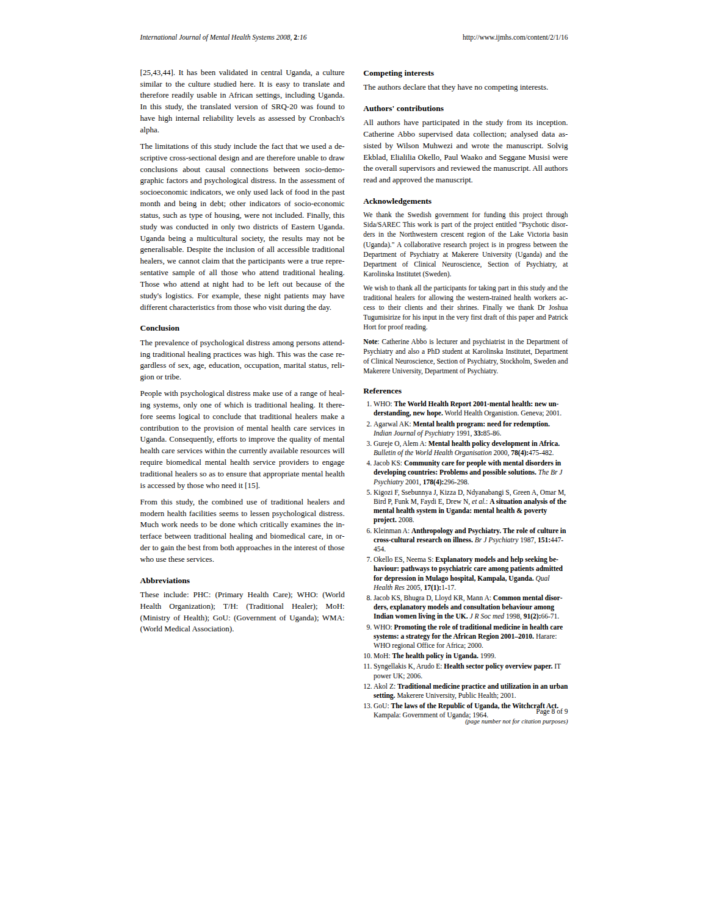International Journal of Mental Health Systems 2008, 2:16
http://www.ijmhs.com/content/2/1/16
[25,43,44]. It has been validated in central Uganda, a culture similar to the culture studied here. It is easy to translate and therefore readily usable in African settings, including Uganda. In this study, the translated version of SRQ-20 was found to have high internal reliability levels as assessed by Cronbach's alpha.
The limitations of this study include the fact that we used a descriptive cross-sectional design and are therefore unable to draw conclusions about causal connections between socio-demographic factors and psychological distress. In the assessment of socioeconomic indicators, we only used lack of food in the past month and being in debt; other indicators of socio-economic status, such as type of housing, were not included. Finally, this study was conducted in only two districts of Eastern Uganda. Uganda being a multicultural society, the results may not be generalisable. Despite the inclusion of all accessible traditional healers, we cannot claim that the participants were a true representative sample of all those who attend traditional healing. Those who attend at night had to be left out because of the study's logistics. For example, these night patients may have different characteristics from those who visit during the day.
Conclusion
The prevalence of psychological distress among persons attending traditional healing practices was high. This was the case regardless of sex, age, education, occupation, marital status, religion or tribe.
People with psychological distress make use of a range of healing systems, only one of which is traditional healing. It therefore seems logical to conclude that traditional healers make a contribution to the provision of mental health care services in Uganda. Consequently, efforts to improve the quality of mental health care services within the currently available resources will require biomedical mental health service providers to engage traditional healers so as to ensure that appropriate mental health is accessed by those who need it [15].
From this study, the combined use of traditional healers and modern health facilities seems to lessen psychological distress. Much work needs to be done which critically examines the interface between traditional healing and biomedical care, in order to gain the best from both approaches in the interest of those who use these services.
Abbreviations
These include: PHC: (Primary Health Care); WHO: (World Health Organization); T/H: (Traditional Healer); MoH: (Ministry of Health); GoU: (Government of Uganda); WMA: (World Medical Association).
Competing interests
The authors declare that they have no competing interests.
Authors' contributions
All authors have participated in the study from its inception. Catherine Abbo supervised data collection; analysed data assisted by Wilson Muhwezi and wrote the manuscript. Solvig Ekblad, Elialilia Okello, Paul Waako and Seggane Musisi were the overall supervisors and reviewed the manuscript. All authors read and approved the manuscript.
Acknowledgements
We thank the Swedish government for funding this project through Sida/SAREC This work is part of the project entitled "Psychotic disorders in the Northwestern crescent region of the Lake Victoria basin (Uganda)." A collaborative research project is in progress between the Department of Psychiatry at Makerere University (Uganda) and the Department of Clinical Neuroscience, Section of Psychiatry, at Karolinska Institutet (Sweden).
We wish to thank all the participants for taking part in this study and the traditional healers for allowing the western-trained health workers access to their clients and their shrines. Finally we thank Dr Joshua Tugumisirize for his input in the very first draft of this paper and Patrick Hort for proof reading.
Note: Catherine Abbo is lecturer and psychiatrist in the Department of Psychiatry and also a PhD student at Karolinska Institutet, Department of Clinical Neuroscience, Section of Psychiatry, Stockholm, Sweden and Makerere University, Department of Psychiatry.
References
1. WHO: The World Health Report 2001-mental health: new understanding, new hope. World Health Organistion. Geneva; 2001.
2. Agarwal AK: Mental health program: need for redemption. Indian Journal of Psychiatry 1991, 33: 85-86.
3. Gureje O, Alem A: Mental health policy development in Africa. Bulletin of the World Health Organisation 2000, 78(4): 475-482.
4. Jacob KS: Community care for people with mental disorders in developing countries: Problems and possible solutions. The Br J Psychiatry 2001, 178(4): 296-298.
5. Kigozi F, Ssebunnya J, Kizza D, Ndyanabangi S, Green A, Omar M, Bird P, Funk M, Faydi E, Drew N, et al.: A situation analysis of the mental health system in Uganda: mental health & poverty project. 2008.
6. Kleinman A: Anthropology and Psychiatry. The role of culture in cross-cultural research on illness. Br J Psychiatry 1987, 151: 447-454.
7. Okello ES, Neema S: Explanatory models and help seeking behaviour: pathways to psychiatric care among patients admitted for depression in Mulago hospital, Kampala, Uganda. Qual Health Res 2005, 17(1): 1-17.
8. Jacob KS, Bhugra D, Lloyd KR, Mann A: Common mental disorders, explanatory models and consultation behaviour among Indian women living in the UK. J R Soc med 1998, 91(2): 66-71.
9. WHO: Promoting the role of traditional medicine in health care systems: a strategy for the African Region 2001–2010. Harare: WHO regional Office for Africa; 2000.
10. MoH: The health policy in Uganda. 1999.
11. Syngellakis K, Arudo E: Health sector policy overview paper. IT power UK; 2006.
12. Akol Z: Traditional medicine practice and utilization in an urban setting. Makerere University, Public Health; 2001.
13. GoU: The laws of the Republic of Uganda, the Witchcraft Act. Kampala: Government of Uganda; 1964.
Page 8 of 9
(page number not for citation purposes)